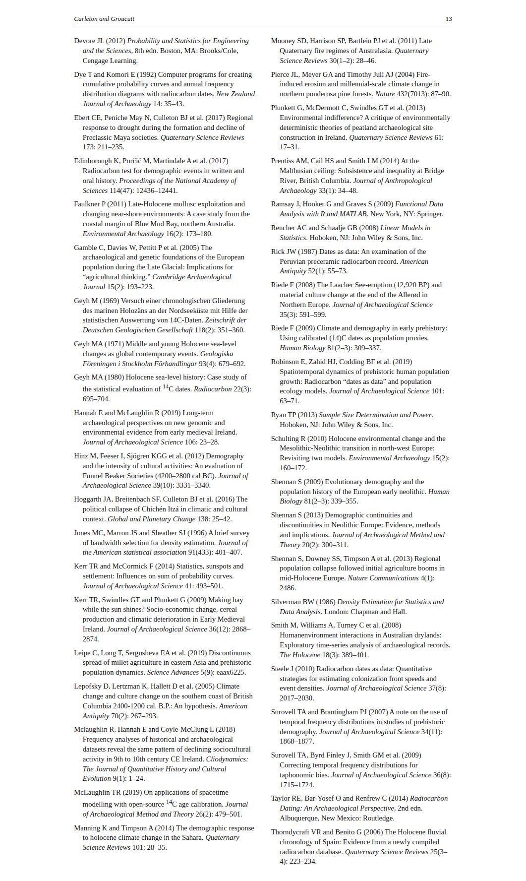Carleton and Groucutt 13
Devore JL (2012) Probability and Statistics for Engineering and the Sciences, 8th edn. Boston, MA: Brooks/Cole, Cengage Learning.
Dye T and Komori E (1992) Computer programs for creating cumulative probability curves and annual frequency distribution diagrams with radiocarbon dates. New Zealand Journal of Archaeology 14: 35–43.
Ebert CE, Peniche May N, Culleton BJ et al. (2017) Regional response to drought during the formation and decline of Preclassic Maya societies. Quaternary Science Reviews 173: 211–235.
Edinborough K, Porčić M, Martindale A et al. (2017) Radiocarbon test for demographic events in written and oral history. Proceedings of the National Academy of Sciences 114(47): 12436–12441.
Faulkner P (2011) Late-Holocene mollusc exploitation and changing near-shore environments: A case study from the coastal margin of Blue Mud Bay, northern Australia. Environmental Archaeology 16(2): 173–180.
Gamble C, Davies W, Pettitt P et al. (2005) The archaeological and genetic foundations of the European population during the Late Glacial: Implications for “agricultural thinking.” Cambridge Archaeological Journal 15(2): 193–223.
Geyh M (1969) Versuch einer chronologischen Gliederung des marinen Holozäns an der Nordseeküste mit Hilfe der statistischen Auswertung von 14C-Daten. Zeitschrift der Deutschen Geologischen Gesellschaft 118(2): 351–360.
Geyh MA (1971) Middle and young Holocene sea-level changes as global contemporary events. Geologiska Föreningen i Stockholm Förhandlingar 93(4): 679–692.
Geyh MA (1980) Holocene sea-level history: Case study of the statistical evaluation of 14C dates. Radiocarbon 22(3): 695–704.
Hannah E and McLaughlin R (2019) Long-term archaeological perspectives on new genomic and environmental evidence from early medieval Ireland. Journal of Archaeological Science 106: 23–28.
Hinz M, Feeser I, Sjögren KGG et al. (2012) Demography and the intensity of cultural activities: An evaluation of Funnel Beaker Societies (4200–2800 cal BC). Journal of Archaeological Science 39(10): 3331–3340.
Hoggarth JA, Breitenbach SF, Culleton BJ et al. (2016) The political collapse of Chichén Itzá in climatic and cultural context. Global and Planetary Change 138: 25–42.
Jones MC, Marron JS and Sheather SJ (1996) A brief survey of bandwidth selection for density estimation. Journal of the American statistical association 91(433): 401–407.
Kerr TR and McCormick F (2014) Statistics, sunspots and settlement: Influences on sum of probability curves. Journal of Archaeological Science 41: 493–501.
Kerr TR, Swindles GT and Plunkett G (2009) Making hay while the sun shines? Socio-economic change, cereal production and climatic deterioration in Early Medieval Ireland. Journal of Archaeological Science 36(12): 2868–2874.
Leipe C, Long T, Sergusheva EA et al. (2019) Discontinuous spread of millet agriculture in eastern Asia and prehistoric population dynamics. Science Advances 5(9): eaax6225.
Lepofsky D, Lertzman K, Hallett D et al. (2005) Climate change and culture change on the southern coast of British Columbia 2400-1200 cal. B.P.: An hypothesis. American Antiquity 70(2): 267–293.
Mclaughlin R, Hannah E and Coyle-McClung L (2018) Frequency analyses of historical and archaeological datasets reveal the same pattern of declining sociocultural activity in 9th to 10th century CE Ireland. Cliodynamics: The Journal of Quantitative History and Cultural Evolution 9(1): 1–24.
McLaughlin TR (2019) On applications of spacetime modelling with open-source 14C age calibration. Journal of Archaeological Method and Theory 26(2): 479–501.
Manning K and Timpson A (2014) The demographic response to holocene climate change in the Sahara. Quaternary Science Reviews 101: 28–35.
Mooney SD, Harrison SP, Bartlein PJ et al. (2011) Late Quaternary fire regimes of Australasia. Quaternary Science Reviews 30(1–2): 28–46.
Pierce JL, Meyer GA and Timothy Jull AJ (2004) Fire-induced erosion and millennial-scale climate change in northern ponderosa pine forests. Nature 432(7013): 87–90.
Plunkett G, McDermott C, Swindles GT et al. (2013) Environmental indifference? A critique of environmentally deterministic theories of peatland archaeological site construction in Ireland. Quaternary Science Reviews 61: 17–31.
Prentiss AM, Cail HS and Smith LM (2014) At the Malthusian ceiling: Subsistence and inequality at Bridge River, British Columbia. Journal of Anthropological Archaeology 33(1): 34–48.
Ramsay J, Hooker G and Graves S (2009) Functional Data Analysis with R and MATLAB. New York, NY: Springer.
Rencher AC and Schaalje GB (2008) Linear Models in Statistics. Hoboken, NJ: John Wiley & Sons, Inc.
Rick JW (1987) Dates as data: An examination of the Peruvian preceramic radiocarbon record. American Antiquity 52(1): 55–73.
Riede F (2008) The Laacher See-eruption (12,920 BP) and material culture change at the end of the Allerød in Northern Europe. Journal of Archaeological Science 35(3): 591–599.
Riede F (2009) Climate and demography in early prehistory: Using calibrated (14)C dates as population proxies. Human Biology 81(2–3): 309–337.
Robinson E, Zahid HJ, Codding BF et al. (2019) Spatiotemporal dynamics of prehistoric human population growth: Radiocarbon “dates as data” and population ecology models. Journal of Archaeological Science 101: 63–71.
Ryan TP (2013) Sample Size Determination and Power. Hoboken, NJ: John Wiley & Sons, Inc.
Schulting R (2010) Holocene environmental change and the Mesolithic-Neolithic transition in north-west Europe: Revisiting two models. Environmental Archaeology 15(2): 160–172.
Shennan S (2009) Evolutionary demography and the population history of the European early neolithic. Human Biology 81(2–3): 339–355.
Shennan S (2013) Demographic continuities and discontinuities in Neolithic Europe: Evidence, methods and implications. Journal of Archaeological Method and Theory 20(2): 300–311.
Shennan S, Downey SS, Timpson A et al. (2013) Regional population collapse followed initial agriculture booms in mid-Holocene Europe. Nature Communications 4(1): 2486.
Silverman BW (1986) Density Estimation for Statistics and Data Analysis. London: Chapman and Hall.
Smith M, Williams A, Turney C et al. (2008) Humanenvironment interactions in Australian drylands: Exploratory time-series analysis of archaeological records. The Holocene 18(3): 389–401.
Steele J (2010) Radiocarbon dates as data: Quantitative strategies for estimating colonization front speeds and event densities. Journal of Archaeological Science 37(8): 2017–2030.
Surovell TA and Brantingham PJ (2007) A note on the use of temporal frequency distributions in studies of prehistoric demography. Journal of Archaeological Science 34(11): 1868–1877.
Surovell TA, Byrd Finley J, Smith GM et al. (2009) Correcting temporal frequency distributions for taphonomic bias. Journal of Archaeological Science 36(8): 1715–1724.
Taylor RE, Bar-Yosef O and Renfrew C (2014) Radiocarbon Dating: An Archaeological Perspective, 2nd edn. Albuquerque, New Mexico: Routledge.
Thorndycraft VR and Benito G (2006) The Holocene fluvial chronology of Spain: Evidence from a newly compiled radiocarbon database. Quaternary Science Reviews 25(3–4): 223–234.